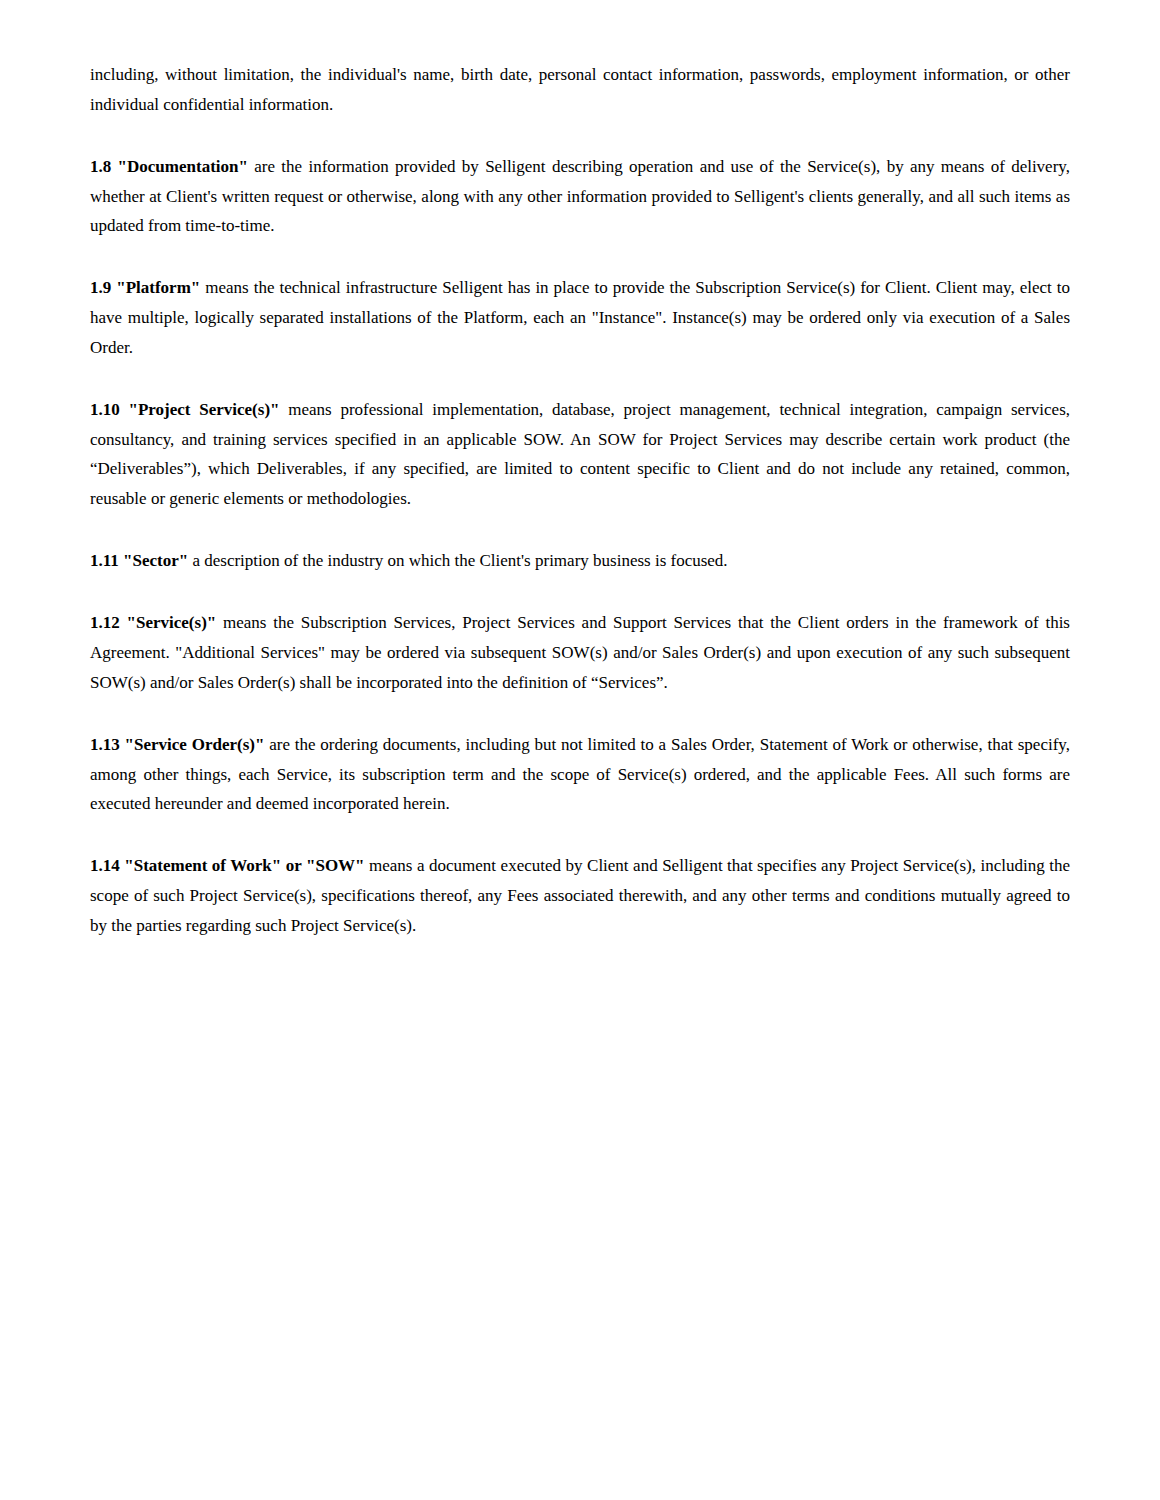including, without limitation, the individual's name, birth date, personal contact information, passwords, employment information, or other individual confidential information.
1.8 "Documentation" are the information provided by Selligent describing operation and use of the Service(s), by any means of delivery, whether at Client's written request or otherwise, along with any other information provided to Selligent's clients generally, and all such items as updated from time-to-time.
1.9 "Platform" means the technical infrastructure Selligent has in place to provide the Subscription Service(s) for Client. Client may, elect to have multiple, logically separated installations of the Platform, each an "Instance". Instance(s) may be ordered only via execution of a Sales Order.
1.10 "Project Service(s)" means professional implementation, database, project management, technical integration, campaign services, consultancy, and training services specified in an applicable SOW. An SOW for Project Services may describe certain work product (the “Deliverables”), which Deliverables, if any specified, are limited to content specific to Client and do not include any retained, common, reusable or generic elements or methodologies.
1.11 "Sector" a description of the industry on which the Client's primary business is focused.
1.12 "Service(s)" means the Subscription Services, Project Services and Support Services that the Client orders in the framework of this Agreement. "Additional Services" may be ordered via subsequent SOW(s) and/or Sales Order(s) and upon execution of any such subsequent SOW(s) and/or Sales Order(s) shall be incorporated into the definition of “Services”.
1.13 "Service Order(s)" are the ordering documents, including but not limited to a Sales Order, Statement of Work or otherwise, that specify, among other things, each Service, its subscription term and the scope of Service(s) ordered, and the applicable Fees. All such forms are executed hereunder and deemed incorporated herein.
1.14 "Statement of Work" or "SOW" means a document executed by Client and Selligent that specifies any Project Service(s), including the scope of such Project Service(s), specifications thereof, any Fees associated therewith, and any other terms and conditions mutually agreed to by the parties regarding such Project Service(s).